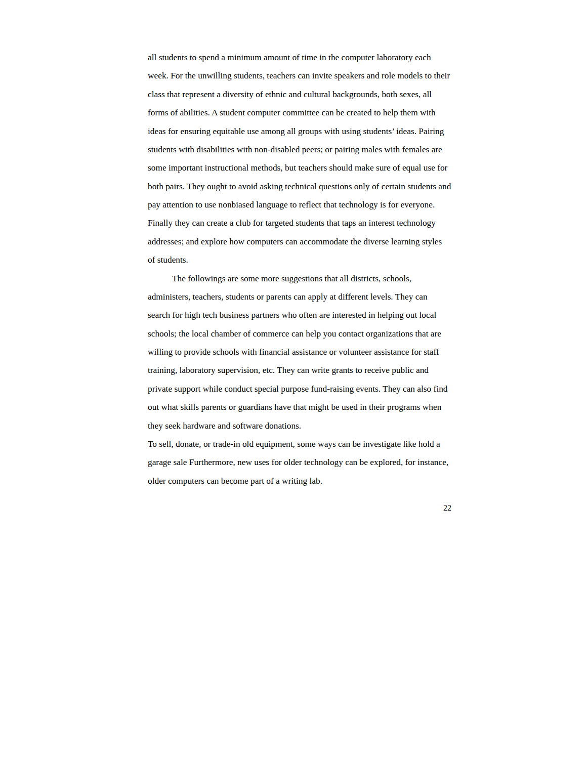all students to spend a minimum amount of time in the computer laboratory each week. For the unwilling students, teachers can invite speakers and role models to their class that represent a diversity of ethnic and cultural backgrounds, both sexes, all forms of abilities. A student computer committee can be created to help them with ideas for ensuring equitable use among all groups with using students’ ideas. Pairing students with disabilities with non-disabled peers; or pairing males with females are some important instructional methods, but teachers should make sure of equal use for both pairs. They ought to avoid asking technical questions only of certain students and pay attention to use nonbiased language to reflect that technology is for everyone. Finally they can create a club for targeted students that taps an interest technology addresses; and explore how computers can accommodate the diverse learning styles of students.
The followings are some more suggestions that all districts, schools, administers, teachers, students or parents can apply at different levels. They can search for high tech business partners who often are interested in helping out local schools; the local chamber of commerce can help you contact organizations that are willing to provide schools with financial assistance or volunteer assistance for staff training, laboratory supervision, etc. They can write grants to receive public and private support while conduct special purpose fund-raising events. They can also find out what skills parents or guardians have that might be used in their programs when they seek hardware and software donations.
To sell, donate, or trade-in old equipment, some ways can be investigate like hold a garage sale Furthermore, new uses for older technology can be explored, for instance, older computers can become part of a writing lab.
22